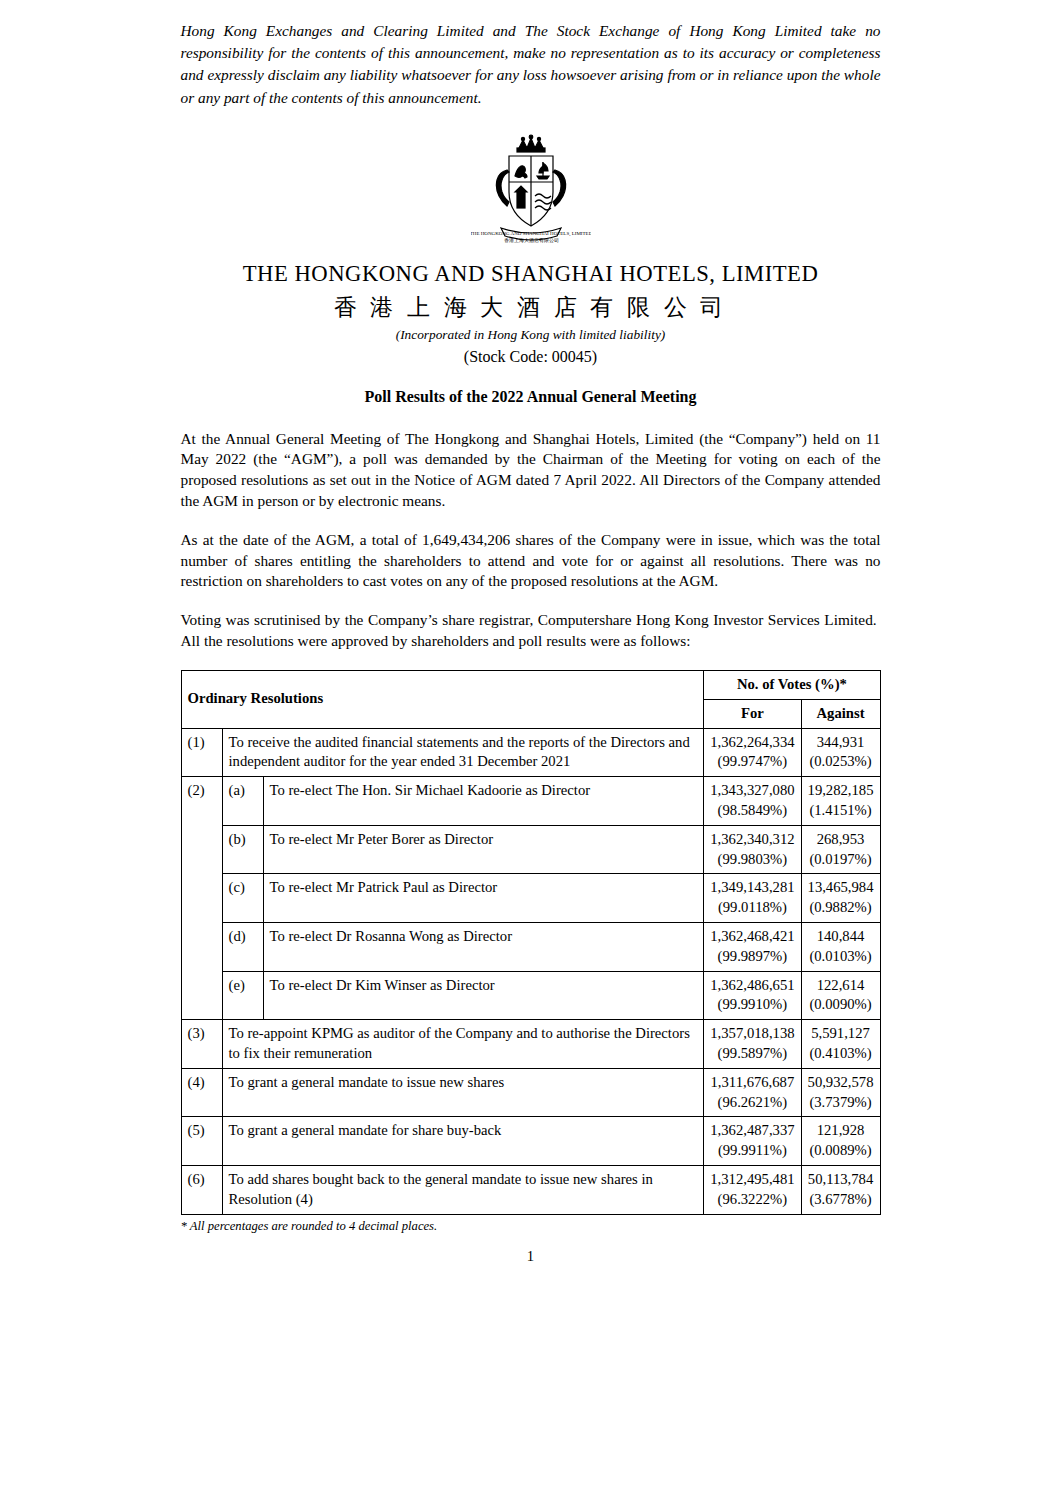Hong Kong Exchanges and Clearing Limited and The Stock Exchange of Hong Kong Limited take no responsibility for the contents of this announcement, make no representation as to its accuracy or completeness and expressly disclaim any liability whatsoever for any loss howsoever arising from or in reliance upon the whole or any part of the contents of this announcement.
THE HONGKONG AND SHANGHAI HOTELS, LIMITED 香港上海大酒店有限公司
THE HONGKONG AND SHANGHAI HOTELS, LIMITED
香 港 上 海 大 酒 店 有 限 公 司
(Incorporated in Hong Kong with limited liability)
(Stock Code: 00045)
Poll Results of the 2022 Annual General Meeting
At the Annual General Meeting of The Hongkong and Shanghai Hotels, Limited (the “Company”) held on 11 May 2022 (the “AGM”), a poll was demanded by the Chairman of the Meeting for voting on each of the proposed resolutions as set out in the Notice of AGM dated 7 April 2022. All Directors of the Company attended the AGM in person or by electronic means.
As at the date of the AGM, a total of 1,649,434,206 shares of the Company were in issue, which was the total number of shares entitling the shareholders to attend and vote for or against all resolutions. There was no restriction on shareholders to cast votes on any of the proposed resolutions at the AGM.
Voting was scrutinised by the Company’s share registrar, Computershare Hong Kong Investor Services Limited. All the resolutions were approved by shareholders and poll results were as follows:
| Ordinary Resolutions | No. of Votes (%)* |
| --- | --- |
| For | Against |
| (1) | To receive the audited financial statements and the reports of the Directors and independent auditor for the year ended 31 December 2021 | 1,362,264,334 (99.9747%) | 344,931 (0.0253%) |
| (2) | (a) | To re-elect The Hon. Sir Michael Kadoorie as Director | 1,343,327,080 (98.5849%) | 19,282,185 (1.4151%) |
| (b) | To re-elect Mr Peter Borer as Director | 1,362,340,312 (99.9803%) | 268,953 (0.0197%) |
| (c) | To re-elect Mr Patrick Paul as Director | 1,349,143,281 (99.0118%) | 13,465,984 (0.9882%) |
| (d) | To re-elect Dr Rosanna Wong as Director | 1,362,468,421 (99.9897%) | 140,844 (0.0103%) |
| (e) | To re-elect Dr Kim Winser as Director | 1,362,486,651 (99.9910%) | 122,614 (0.0090%) |
| (3) | To re-appoint KPMG as auditor of the Company and to authorise the Directors to fix their remuneration | 1,357,018,138 (99.5897%) | 5,591,127 (0.4103%) |
| (4) | To grant a general mandate to issue new shares | 1,311,676,687 (96.2621%) | 50,932,578 (3.7379%) |
| (5) | To grant a general mandate for share buy-back | 1,362,487,337 (99.9911%) | 121,928 (0.0089%) |
| (6) | To add shares bought back to the general mandate to issue new shares in Resolution (4) | 1,312,495,481 (96.3222%) | 50,113,784 (3.6778%) |
* All percentages are rounded to 4 decimal places.
1